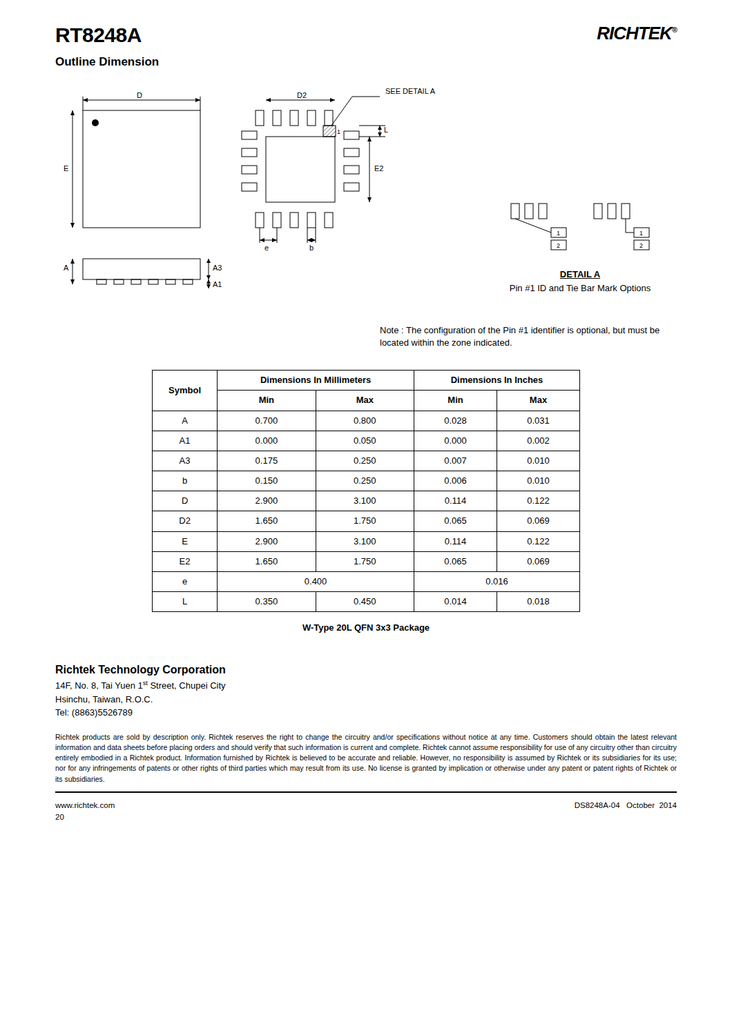RT8248A
RICHTEK®
Outline Dimension
D E D2 E2 L SEE DETAIL A e b A A3 A1 1
1 2 1 2
DETAIL A
Pin #1 ID and Tie Bar Mark Options
Note : The configuration of the Pin #1 identifier is optional, but must be located within the zone indicated.
| Symbol | Dimensions In Millimeters | Dimensions In Inches |
| --- | --- | --- |
| Min | Max | Min | Max |
| A | 0.700 | 0.800 | 0.028 | 0.031 |
| A1 | 0.000 | 0.050 | 0.000 | 0.002 |
| A3 | 0.175 | 0.250 | 0.007 | 0.010 |
| b | 0.150 | 0.250 | 0.006 | 0.010 |
| D | 2.900 | 3.100 | 0.114 | 0.122 |
| D2 | 1.650 | 1.750 | 0.065 | 0.069 |
| E | 2.900 | 3.100 | 0.114 | 0.122 |
| E2 | 1.650 | 1.750 | 0.065 | 0.069 |
| e | 0.400 | 0.016 |
| L | 0.350 | 0.450 | 0.014 | 0.018 |
W-Type 20L QFN 3x3 Package
Richtek Technology Corporation
14F, No. 8, Tai Yuen 1st Street, Chupei City
Hsinchu, Taiwan, R.O.C.
Tel: (8863)5526789
Richtek products are sold by description only. Richtek reserves the right to change the circuitry and/or specifications without notice at any time. Customers should obtain the latest relevant information and data sheets before placing orders and should verify that such information is current and complete. Richtek cannot assume responsibility for use of any circuitry other than circuitry entirely embodied in a Richtek product. Information furnished by Richtek is believed to be accurate and reliable. However, no responsibility is assumed by Richtek or its subsidiaries for its use; nor for any infringements of patents or other rights of third parties which may result from its use. No license is granted by implication or otherwise under any patent or patent rights of Richtek or its subsidiaries.
www.richtek.com
20
DS8248A-04 October 2014